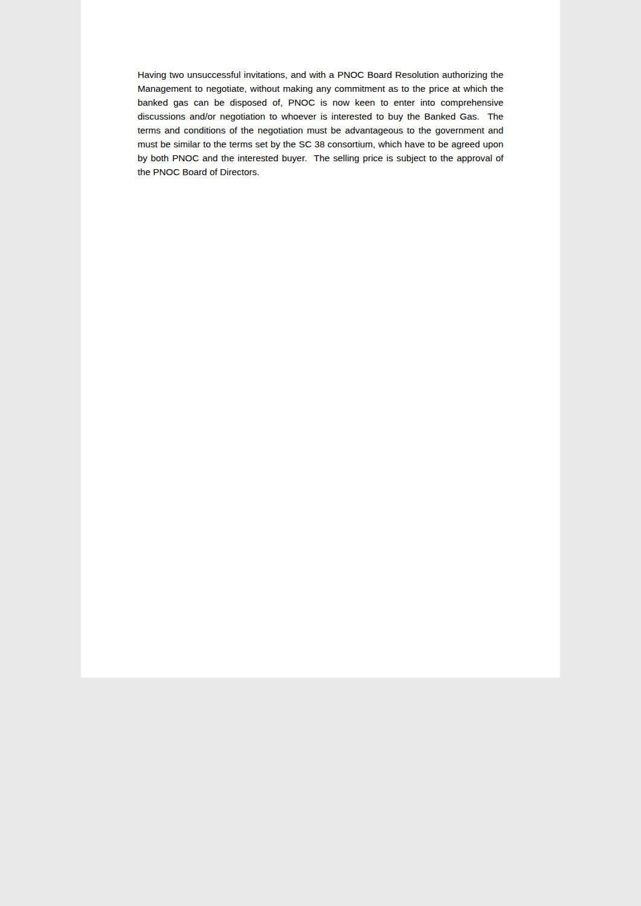Having two unsuccessful invitations, and with a PNOC Board Resolution authorizing the Management to negotiate, without making any commitment as to the price at which the banked gas can be disposed of, PNOC is now keen to enter into comprehensive discussions and/or negotiation to whoever is interested to buy the Banked Gas. The terms and conditions of the negotiation must be advantageous to the government and must be similar to the terms set by the SC 38 consortium, which have to be agreed upon by both PNOC and the interested buyer. The selling price is subject to the approval of the PNOC Board of Directors.